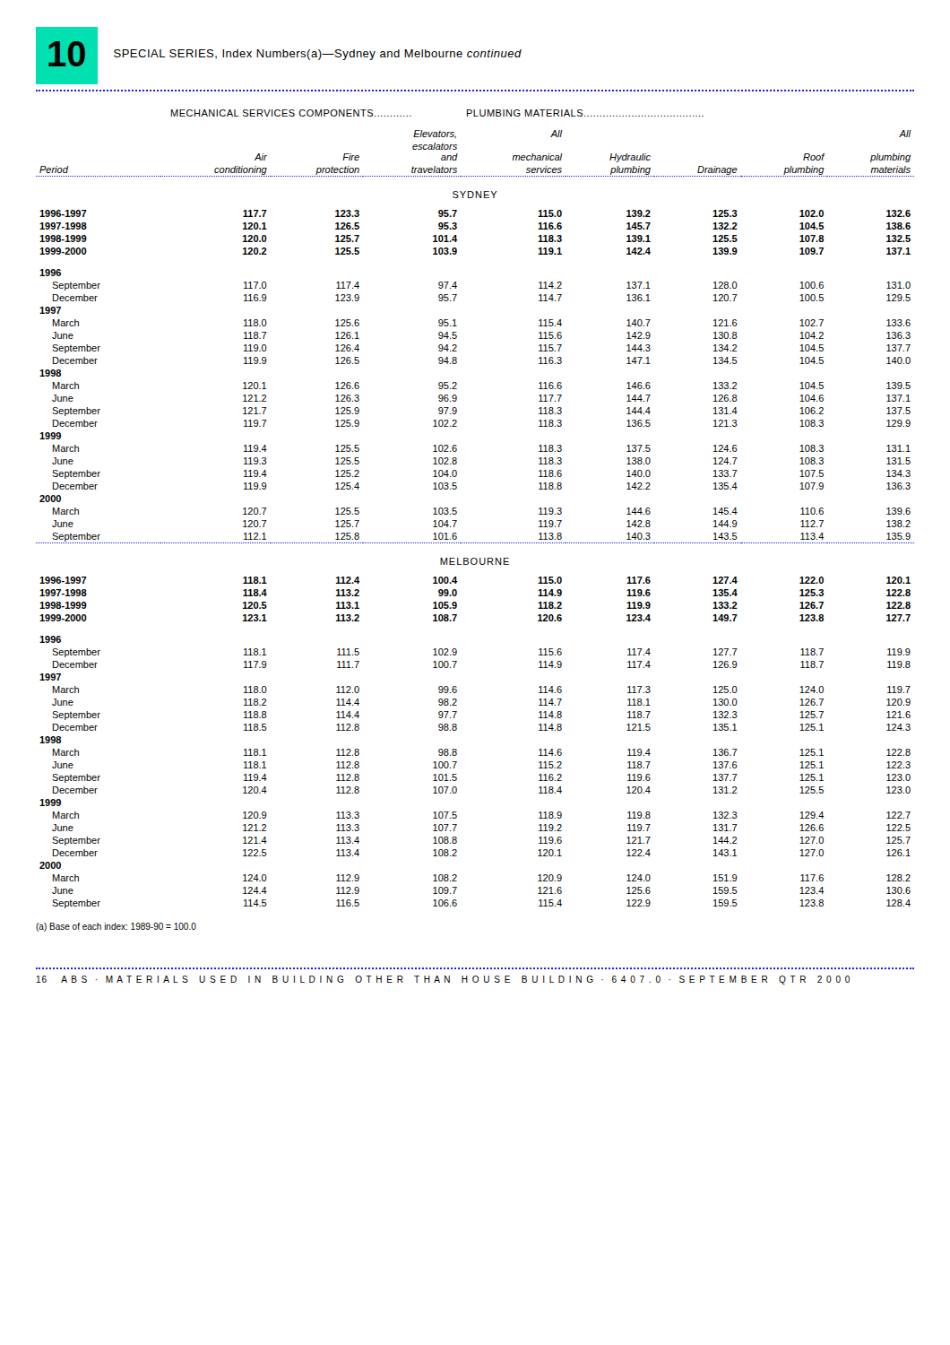10
SPECIAL SERIES, Index Numbers(a)—Sydney and Melbourne continued
MECHANICAL SERVICES COMPONENTS............
PLUMBING MATERIALS......................................
| | | | Elevators, | All | | | | All |
| --- | --- | --- | --- | --- | --- | --- | --- | --- |
| | Air | Fire | escalators and | mechanical | Hydraulic | | Roof | plumbing |
| Period | conditioning | protection | travelators | services | plumbing | Drainage | plumbing | materials |
| SYDNEY |
| 1996-1997 | 117.7 | 123.3 | 95.7 | 115.0 | 139.2 | 125.3 | 102.0 | 132.6 |
| 1997-1998 | 120.1 | 126.5 | 95.3 | 116.6 | 145.7 | 132.2 | 104.5 | 138.6 |
| 1998-1999 | 120.0 | 125.7 | 101.4 | 118.3 | 139.1 | 125.5 | 107.8 | 132.5 |
| 1999-2000 | 120.2 | 125.5 | 103.9 | 119.1 | 142.4 | 139.9 | 109.7 | 137.1 |
| 1996 | |
| September | 117.0 | 117.4 | 97.4 | 114.2 | 137.1 | 128.0 | 100.6 | 131.0 |
| December | 116.9 | 123.9 | 95.7 | 114.7 | 136.1 | 120.7 | 100.5 | 129.5 |
| 1997 | |
| March | 118.0 | 125.6 | 95.1 | 115.4 | 140.7 | 121.6 | 102.7 | 133.6 |
| June | 118.7 | 126.1 | 94.5 | 115.6 | 142.9 | 130.8 | 104.2 | 136.3 |
| September | 119.0 | 126.4 | 94.2 | 115.7 | 144.3 | 134.2 | 104.5 | 137.7 |
| December | 119.9 | 126.5 | 94.8 | 116.3 | 147.1 | 134.5 | 104.5 | 140.0 |
| 1998 | |
| March | 120.1 | 126.6 | 95.2 | 116.6 | 146.6 | 133.2 | 104.5 | 139.5 |
| June | 121.2 | 126.3 | 96.9 | 117.7 | 144.7 | 126.8 | 104.6 | 137.1 |
| September | 121.7 | 125.9 | 97.9 | 118.3 | 144.4 | 131.4 | 106.2 | 137.5 |
| December | 119.7 | 125.9 | 102.2 | 118.3 | 136.5 | 121.3 | 108.3 | 129.9 |
| 1999 | |
| March | 119.4 | 125.5 | 102.6 | 118.3 | 137.5 | 124.6 | 108.3 | 131.1 |
| June | 119.3 | 125.5 | 102.8 | 118.3 | 138.0 | 124.7 | 108.3 | 131.5 |
| September | 119.4 | 125.2 | 104.0 | 118.6 | 140.0 | 133.7 | 107.5 | 134.3 |
| December | 119.9 | 125.4 | 103.5 | 118.8 | 142.2 | 135.4 | 107.9 | 136.3 |
| 2000 | |
| March | 120.7 | 125.5 | 103.5 | 119.3 | 144.6 | 145.4 | 110.6 | 139.6 |
| June | 120.7 | 125.7 | 104.7 | 119.7 | 142.8 | 144.9 | 112.7 | 138.2 |
| September | 112.1 | 125.8 | 101.6 | 113.8 | 140.3 | 143.5 | 113.4 | 135.9 |
| MELBOURNE |
| 1996-1997 | 118.1 | 112.4 | 100.4 | 115.0 | 117.6 | 127.4 | 122.0 | 120.1 |
| 1997-1998 | 118.4 | 113.2 | 99.0 | 114.9 | 119.6 | 135.4 | 125.3 | 122.8 |
| 1998-1999 | 120.5 | 113.1 | 105.9 | 118.2 | 119.9 | 133.2 | 126.7 | 122.8 |
| 1999-2000 | 123.1 | 113.2 | 108.7 | 120.6 | 123.4 | 149.7 | 123.8 | 127.7 |
| 1996 | |
| September | 118.1 | 111.5 | 102.9 | 115.6 | 117.4 | 127.7 | 118.7 | 119.9 |
| December | 117.9 | 111.7 | 100.7 | 114.9 | 117.4 | 126.9 | 118.7 | 119.8 |
| 1997 | |
| March | 118.0 | 112.0 | 99.6 | 114.6 | 117.3 | 125.0 | 124.0 | 119.7 |
| June | 118.2 | 114.4 | 98.2 | 114.7 | 118.1 | 130.0 | 126.7 | 120.9 |
| September | 118.8 | 114.4 | 97.7 | 114.8 | 118.7 | 132.3 | 125.7 | 121.6 |
| December | 118.5 | 112.8 | 98.8 | 114.8 | 121.5 | 135.1 | 125.1 | 124.3 |
| 1998 | |
| March | 118.1 | 112.8 | 98.8 | 114.6 | 119.4 | 136.7 | 125.1 | 122.8 |
| June | 118.1 | 112.8 | 100.7 | 115.2 | 118.7 | 137.6 | 125.1 | 122.3 |
| September | 119.4 | 112.8 | 101.5 | 116.2 | 119.6 | 137.7 | 125.1 | 123.0 |
| December | 120.4 | 112.8 | 107.0 | 118.4 | 120.4 | 131.2 | 125.5 | 123.0 |
| 1999 | |
| March | 120.9 | 113.3 | 107.5 | 118.9 | 119.8 | 132.3 | 129.4 | 122.7 |
| June | 121.2 | 113.3 | 107.7 | 119.2 | 119.7 | 131.7 | 126.6 | 122.5 |
| September | 121.4 | 113.4 | 108.8 | 119.6 | 121.7 | 144.2 | 127.0 | 125.7 |
| December | 122.5 | 113.4 | 108.2 | 120.1 | 122.4 | 143.1 | 127.0 | 126.1 |
| 2000 | |
| March | 124.0 | 112.9 | 108.2 | 120.9 | 124.0 | 151.9 | 117.6 | 128.2 |
| June | 124.4 | 112.9 | 109.7 | 121.6 | 125.6 | 159.5 | 123.4 | 130.6 |
| September | 114.5 | 116.5 | 106.6 | 115.4 | 122.9 | 159.5 | 123.8 | 128.4 |
(a) Base of each index: 1989-90 = 100.0
16 A B S · M A T E R I A L S U S E D I N B U I L D I N G O T H E R T H A N H O U S E B U I L D I N G · 6 4 0 7 . 0 · S E P T E M B E R Q T R 2 0 0 0